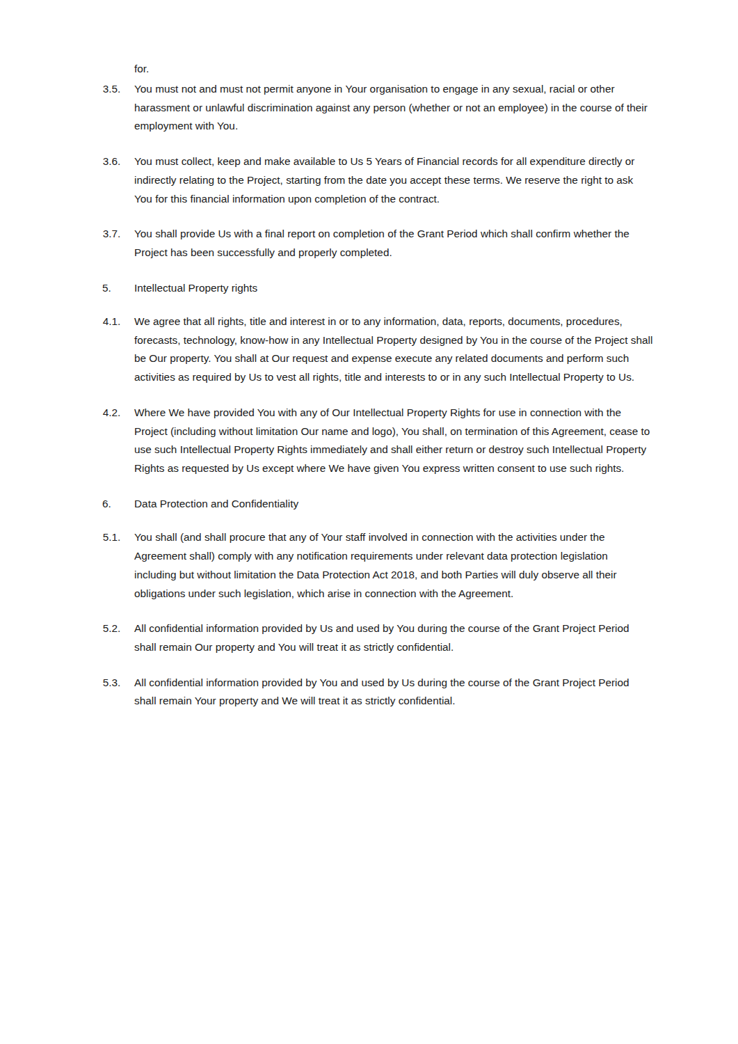for.
3.5. You must not and must not permit anyone in Your organisation to engage in any sexual, racial or other harassment or unlawful discrimination against any person (whether or not an employee) in the course of their employment with You.
3.6. You must collect, keep and make available to Us 5 Years of Financial records for all expenditure directly or indirectly relating to the Project, starting from the date you accept these terms. We reserve the right to ask You for this financial information upon completion of the contract.
3.7. You shall provide Us with a final report on completion of the Grant Period which shall confirm whether the Project has been successfully and properly completed.
Intellectual Property rights
4.1. We agree that all rights, title and interest in or to any information, data, reports, documents, procedures, forecasts, technology, know-how in any Intellectual Property designed by You in the course of the Project shall be Our property. You shall at Our request and expense execute any related documents and perform such activities as required by Us to vest all rights, title and interests to or in any such Intellectual Property to Us.
4.2. Where We have provided You with any of Our Intellectual Property Rights for use in connection with the Project (including without limitation Our name and logo), You shall, on termination of this Agreement, cease to use such Intellectual Property Rights immediately and shall either return or destroy such Intellectual Property Rights as requested by Us except where We have given You express written consent to use such rights.
Data Protection and Confidentiality
5.1. You shall (and shall procure that any of Your staff involved in connection with the activities under the Agreement shall) comply with any notification requirements under relevant data protection legislation including but without limitation the Data Protection Act 2018, and both Parties will duly observe all their obligations under such legislation, which arise in connection with the Agreement.
5.2. All confidential information provided by Us and used by You during the course of the Grant Project Period shall remain Our property and You will treat it as strictly confidential.
5.3. All confidential information provided by You and used by Us during the course of the Grant Project Period shall remain Your property and We will treat it as strictly confidential.